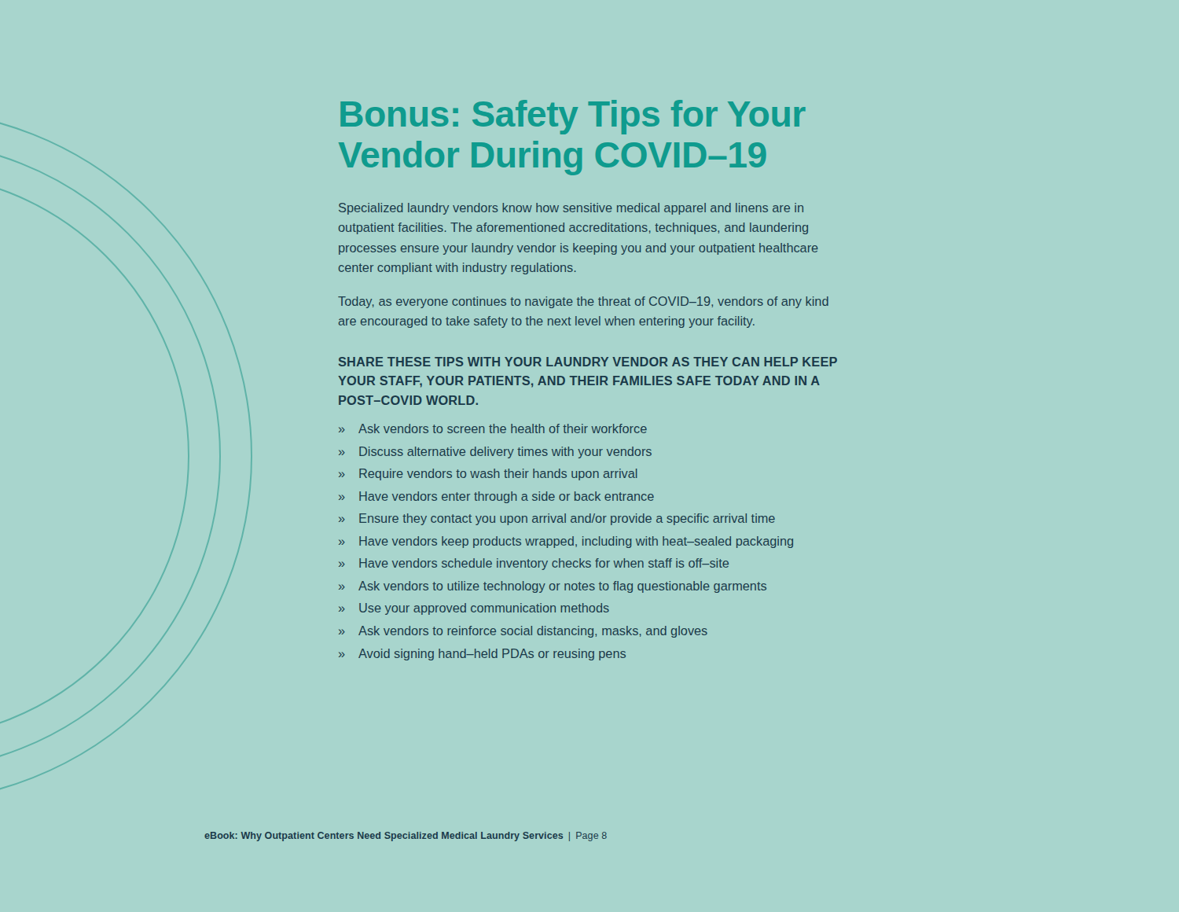Bonus: Safety Tips for Your Vendor During COVID–19
Specialized laundry vendors know how sensitive medical apparel and linens are in outpatient facilities. The aforementioned accreditations, techniques, and laundering processes ensure your laundry vendor is keeping you and your outpatient healthcare center compliant with industry regulations.
Today, as everyone continues to navigate the threat of COVID–19, vendors of any kind are encouraged to take safety to the next level when entering your facility.
Share these tips with your laundry vendor as they can help keep your staff, your patients, and their families safe today and in a post–COVID world.
Ask vendors to screen the health of their workforce
Discuss alternative delivery times with your vendors
Require vendors to wash their hands upon arrival
Have vendors enter through a side or back entrance
Ensure they contact you upon arrival and/or provide a specific arrival time
Have vendors keep products wrapped, including with heat–sealed packaging
Have vendors schedule inventory checks for when staff is off–site
Ask vendors to utilize technology or notes to flag questionable garments
Use your approved communication methods
Ask vendors to reinforce social distancing, masks, and gloves
Avoid signing hand–held PDAs or reusing pens
eBook: Why Outpatient Centers Need Specialized Medical Laundry Services|Page 8